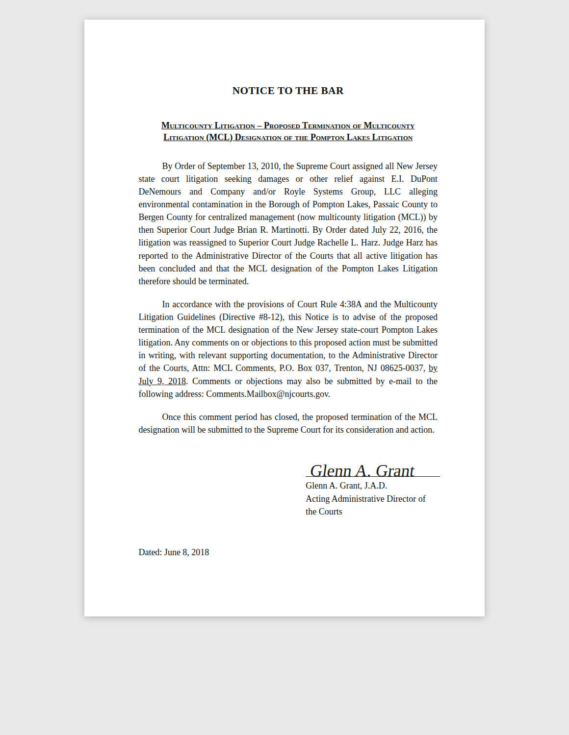NOTICE TO THE BAR
Multicounty Litigation – Proposed Termination of Multicounty
Litigation (MCL) Designation of the Pompton Lakes Litigation
By Order of September 13, 2010, the Supreme Court assigned all New Jersey state court litigation seeking damages or other relief against E.I. DuPont DeNemours and Company and/or Royle Systems Group, LLC alleging environmental contamination in the Borough of Pompton Lakes, Passaic County to Bergen County for centralized management (now multicounty litigation (MCL)) by then Superior Court Judge Brian R. Martinotti. By Order dated July 22, 2016, the litigation was reassigned to Superior Court Judge Rachelle L. Harz. Judge Harz has reported to the Administrative Director of the Courts that all active litigation has been concluded and that the MCL designation of the Pompton Lakes Litigation therefore should be terminated.
In accordance with the provisions of Court Rule 4:38A and the Multicounty Litigation Guidelines (Directive #8-12), this Notice is to advise of the proposed termination of the MCL designation of the New Jersey state-court Pompton Lakes litigation. Any comments on or objections to this proposed action must be submitted in writing, with relevant supporting documentation, to the Administrative Director of the Courts, Attn: MCL Comments, P.O. Box 037, Trenton, NJ 08625-0037, by July 9, 2018. Comments or objections may also be submitted by e-mail to the following address: Comments.Mailbox@njcourts.gov.
Once this comment period has closed, the proposed termination of the MCL designation will be submitted to the Supreme Court for its consideration and action.
Glenn A. Grant
Glenn A. Grant, J.A.D.
Acting Administrative Director of the Courts
Dated: June 8, 2018